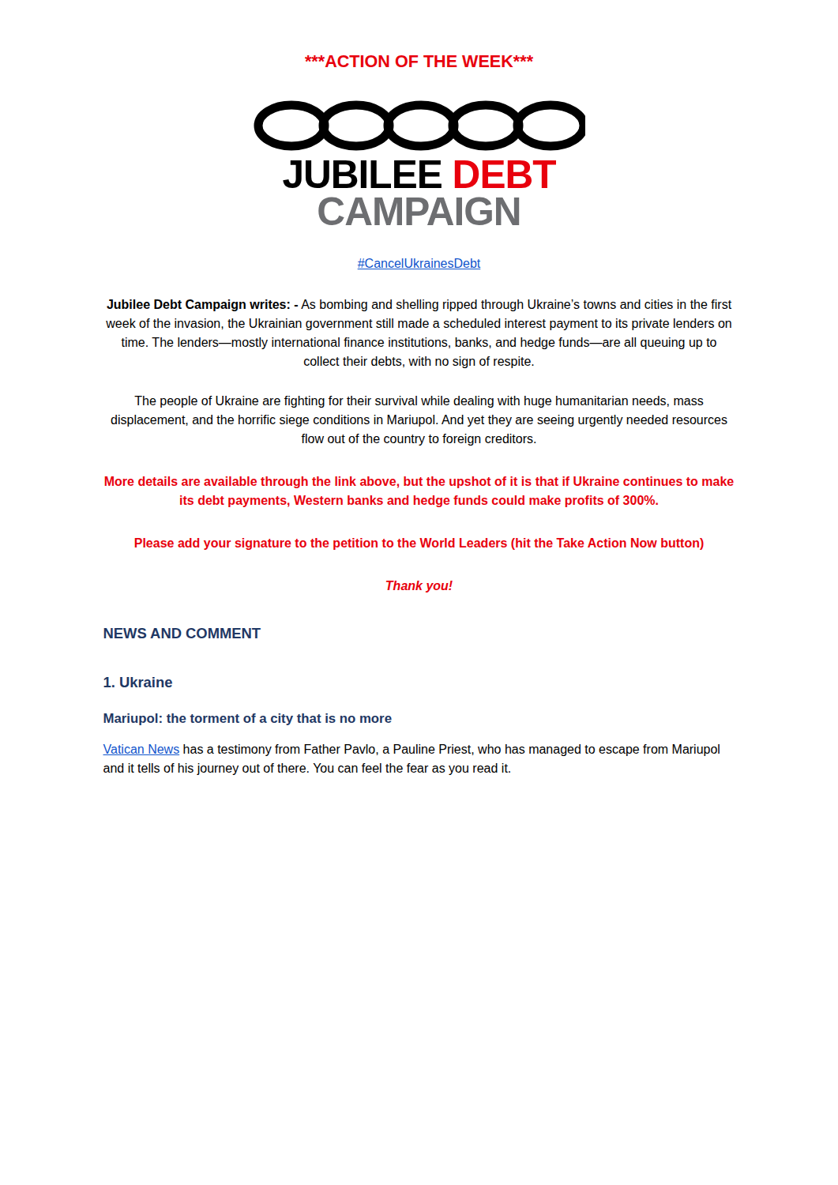***ACTION OF THE WEEK***
JUBILEE DEBT
CAMPAIGN
#CancelUkrainesDebt
Jubilee Debt Campaign writes: - As bombing and shelling ripped through Ukraine’s towns and cities in the first week of the invasion, the Ukrainian government still made a scheduled interest payment to its private lenders on time. The lenders—mostly international finance institutions, banks, and hedge funds—are all queuing up to collect their debts, with no sign of respite.
The people of Ukraine are fighting for their survival while dealing with huge humanitarian needs, mass displacement, and the horrific siege conditions in Mariupol. And yet they are seeing urgently needed resources flow out of the country to foreign creditors.
More details are available through the link above, but the upshot of it is that if Ukraine continues to make its debt payments, Western banks and hedge funds could make profits of 300%.
Please add your signature to the petition to the World Leaders (hit the Take Action Now button)
Thank you!
NEWS AND COMMENT
1. Ukraine
Mariupol: the torment of a city that is no more
Vatican News has a testimony from Father Pavlo, a Pauline Priest, who has managed to escape from Mariupol and it tells of his journey out of there. You can feel the fear as you read it.